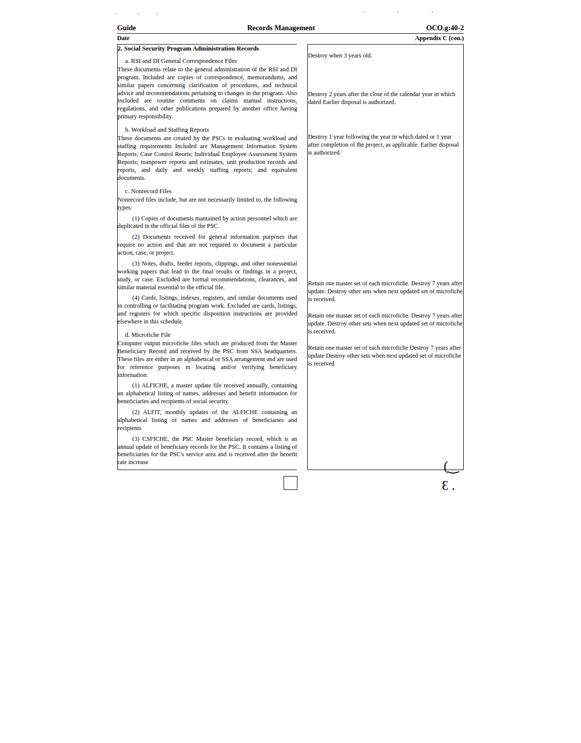. . .
. . .
Guide
Records Management
OCO.g:40-2
Date
Appendix C (con.)
| 2. Social Security Program Administration Records a. RSI and DI General Correspondence Files These documents relate to the general administration of the RSI and DI program. Included are copies of correspondence, memorandums, and similar papers concerning clarification of procedures, and technical advice and recommendations pertaining to changes in the program. Also included are routine comments on claims manual instructions, regulations, and other publications prepared by another office having primary responsibility. b. Workload and Staffing Reports These documents are created by the PSCs in evaluating workload and staffing requirements Included are Management Information System Reports; Case Control Reorts; Individual Employee Assessment System Reports; manpower reports and estimates, unit production records and reports, and daily and weekly staffing reports; and equivalent documents. c. Nonrecord Files Nonrecord files include, but are not necessarily limited to, the following types: (1) Copies of documents mantained by action personnel which are duplicated in the official files of the PSC. (2) Documents received for general information purposes that require no action and that are not required to document a particular action, case, or project. (3) Notes, drafts, feeder reports, clippings, and other nonessential working papers that lead to the final results or findings in a project, study, or case. Excluded are formal recommendations, clearances, and similar material essential to the official file. (4) Cards, listings, indexes, registers, and similar documents used in controlling or facilitating program work. Excluded are cards, listings, and registers for which specific disposition instructions are provided elsewhere in this schedule. d. Microfiche File Computer output microfiche files which are produced from the Master Beneficiary Record and received by the PSC from SSA headquarters. These files are either in an alphabetical or SSA arrangement and are used for reference purposes in locating and/or verifying beneficiary information. (1) ALFICHE, a master update file received annually, containing an alphabetical listing of names, addresses and benefit information for beneficiaries and recipients of social security. (2) ALFIT, monthly updates of the ALFICHE containing an alphabetical listing of names and addresses of beneficiaries and recipients (3) CSFICHE, the PSC Master beneficiary record, which is an annual update of beneficiary records for the PSC. It contains a listing of beneficiaries for the PSC's service area and is received after the benefit rate increase | | Destroy when 3 years old. Destroy 2 years after the close of the calendar year in which dated Earlier disposal is authorized. Destroy 1 year following the year in which dated or 1 year after completion of the project, as applicable. Earlier disposal is authorized. Retain one master set of each microfiche. Destroy 7 years after update. Destroy other sets when next updated set of microfiche is received. Retain one master set of each microfiche. Destroy 7 years after update. Destroy other sets when next updated set of microfiche is received. Retain one master set of each microfiche Destroy 7 years after update Destroy other sets when next updated set of microfiche is received |
(‿
Ɛ .